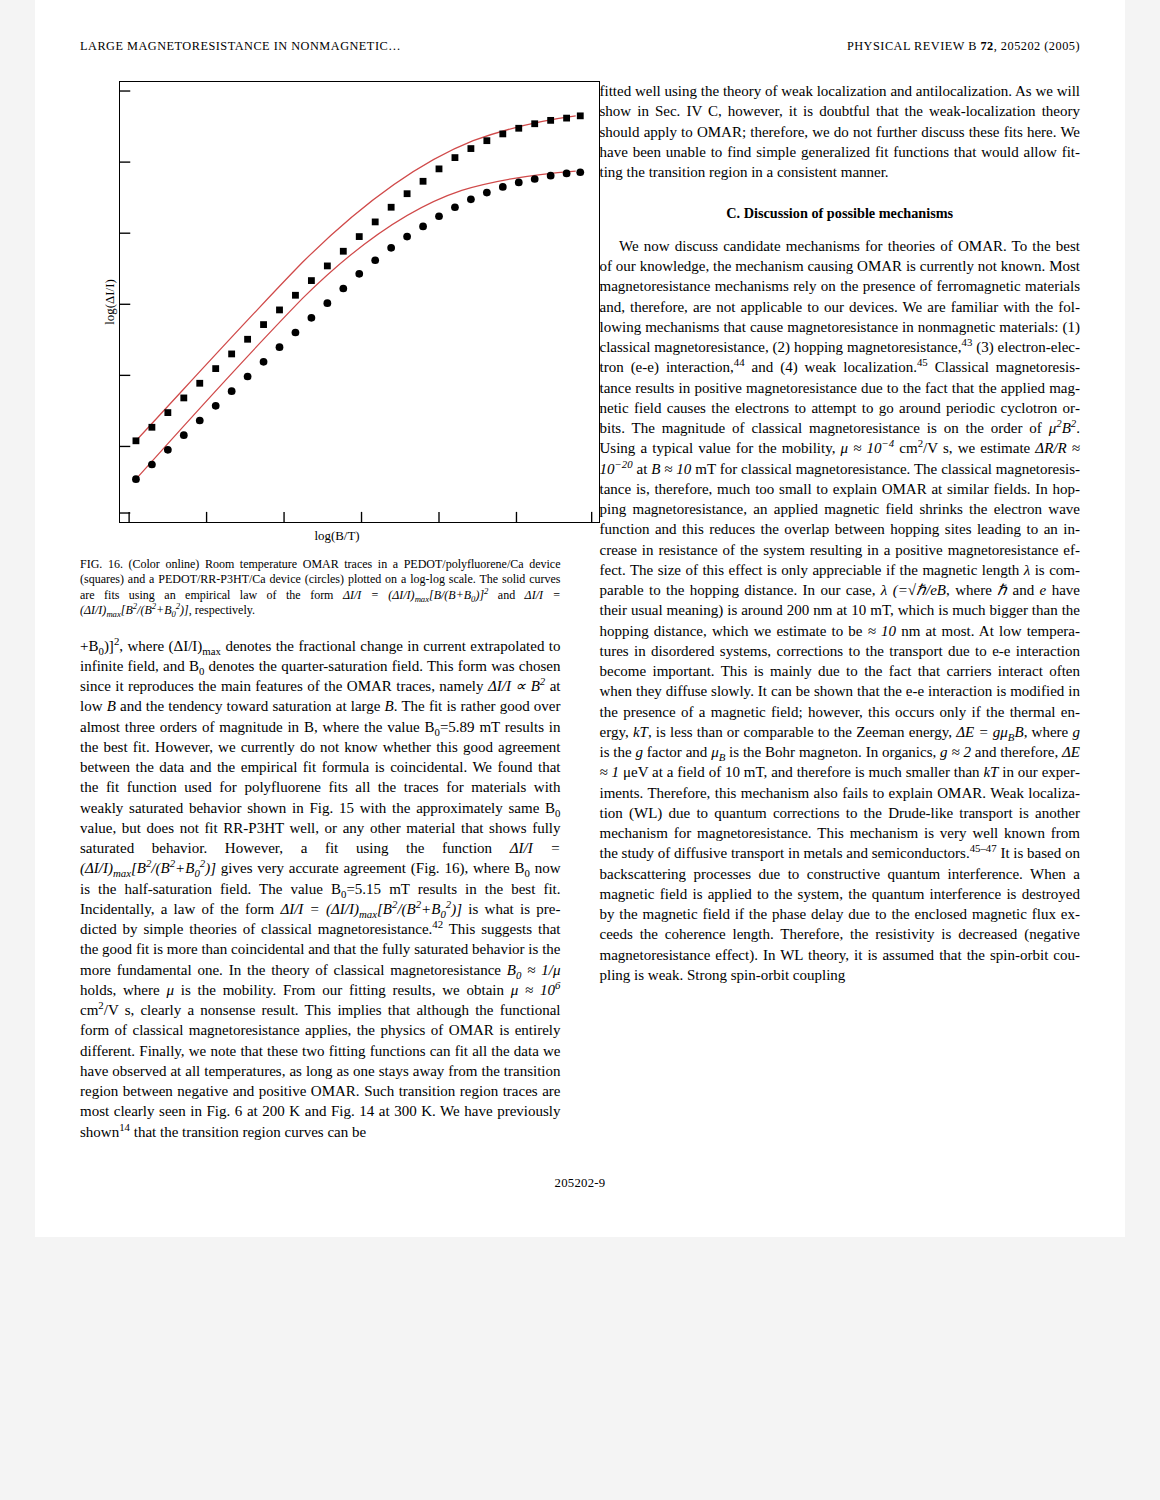Large magnetoresistance in nonmagnetic…
PHYSICAL REVIEW B 72, 205202 (2005)
log(ΔI/I) -1.0 -1.5 -2.0 -2.5 -3.0 -3.5 -4.0 -3.5 -3.0 -2.5 -2.0 -1.5 -1.0 -0.5
log(B/T)
FIG. 16. (Color online) Room temperature OMAR traces in a PEDOT/polyfluorene/Ca device (squares) and a PEDOT/RR-P3HT/Ca device (circles) plotted on a log-log scale. The solid curves are fits using an empirical law of the form ΔI/I = (ΔI/I)max[B/(B+B0)]2 and ΔI/I = (ΔI/I)max[B2/(B2+B02)], respectively.
+B0)]2, where (ΔI/I)max denotes the fractional change in current extrapolated to infinite field, and B0 denotes the quarter-saturation field. This form was chosen since it reproduces the main features of the OMAR traces, namely ΔI/I ∝ B2 at low B and the tendency toward saturation at large B. The fit is rather good over almost three orders of magnitude in B, where the value B0=5.89 mT results in the best fit. However, we currently do not know whether this good agreement between the data and the empirical fit formula is coincidental. We found that the fit function used for polyfluorene fits all the traces for materials with weakly saturated behavior shown in Fig. 15 with the approximately same B0 value, but does not fit RR-P3HT well, or any other material that shows fully saturated behavior. However, a fit using the function ΔI/I = (ΔI/I)max[B2/(B2+B02)] gives very accurate agreement (Fig. 16), where B0 now is the half-saturation field. The value B0=5.15 mT results in the best fit. Incidentally, a law of the form ΔI/I = (ΔI/I)max[B2/(B2+B02)] is what is predicted by simple theories of classical magnetoresistance.42 This suggests that the good fit is more than coincidental and that the fully saturated behavior is the more fundamental one. In the theory of classical magnetoresistance B0 ≈ 1/μ holds, where μ is the mobility. From our fitting results, we obtain μ ≈ 106 cm2/V s, clearly a nonsense result. This implies that although the functional form of classical magnetoresistance applies, the physics of OMAR is entirely different. Finally, we note that these two fitting functions can fit all the data we have observed at all temperatures, as long as one stays away from the transition region between negative and positive OMAR. Such transition region traces are most clearly seen in Fig. 6 at 200 K and Fig. 14 at 300 K. We have previously shown14 that the transition region curves can be
fitted well using the theory of weak localization and antilocalization. As we will show in Sec. IV C, however, it is doubtful that the weak-localization theory should apply to OMAR; therefore, we do not further discuss these fits here. We have been unable to find simple generalized fit functions that would allow fitting the transition region in a consistent manner.
C. Discussion of possible mechanisms
We now discuss candidate mechanisms for theories of OMAR. To the best of our knowledge, the mechanism causing OMAR is currently not known. Most magnetoresistance mechanisms rely on the presence of ferromagnetic materials and, therefore, are not applicable to our devices. We are familiar with the following mechanisms that cause magnetoresistance in nonmagnetic materials: (1) classical magnetoresistance, (2) hopping magnetoresistance,43 (3) electron-electron (e-e) interaction,44 and (4) weak localization.45 Classical magnetoresistance results in positive magnetoresistance due to the fact that the applied magnetic field causes the electrons to attempt to go around periodic cyclotron orbits. The magnitude of classical magnetoresistance is on the order of μ2B2. Using a typical value for the mobility, μ ≈ 10−4 cm2/V s, we estimate ΔR/R ≈ 10−20 at B ≈ 10 mT for classical magnetoresistance. The classical magnetoresistance is, therefore, much too small to explain OMAR at similar fields. In hopping magnetoresistance, an applied magnetic field shrinks the electron wave function and this reduces the overlap between hopping sites leading to an increase in resistance of the system resulting in a positive magnetoresistance effect. The size of this effect is only appreciable if the magnetic length λ is comparable to the hopping distance. In our case, λ (=√ℏ/eB, where ℏ and e have their usual meaning) is around 200 nm at 10 mT, which is much bigger than the hopping distance, which we estimate to be ≈ 10 nm at most. At low temperatures in disordered systems, corrections to the transport due to e-e interaction become important. This is mainly due to the fact that carriers interact often when they diffuse slowly. It can be shown that the e-e interaction is modified in the presence of a magnetic field; however, this occurs only if the thermal energy, kT, is less than or comparable to the Zeeman energy, ΔE = gμBB, where g is the g factor and μB is the Bohr magneton. In organics, g ≈ 2 and therefore, ΔE ≈ 1 μeV at a field of 10 mT, and therefore is much smaller than kT in our experiments. Therefore, this mechanism also fails to explain OMAR. Weak localization (WL) due to quantum corrections to the Drude-like transport is another mechanism for magnetoresistance. This mechanism is very well known from the study of diffusive transport in metals and semiconductors.45–47 It is based on backscattering processes due to constructive quantum interference. When a magnetic field is applied to the system, the quantum interference is destroyed by the magnetic field if the phase delay due to the enclosed magnetic flux exceeds the coherence length. Therefore, the resistivity is decreased (negative magnetoresistance effect). In WL theory, it is assumed that the spin-orbit coupling is weak. Strong spin-orbit coupling
205202-9